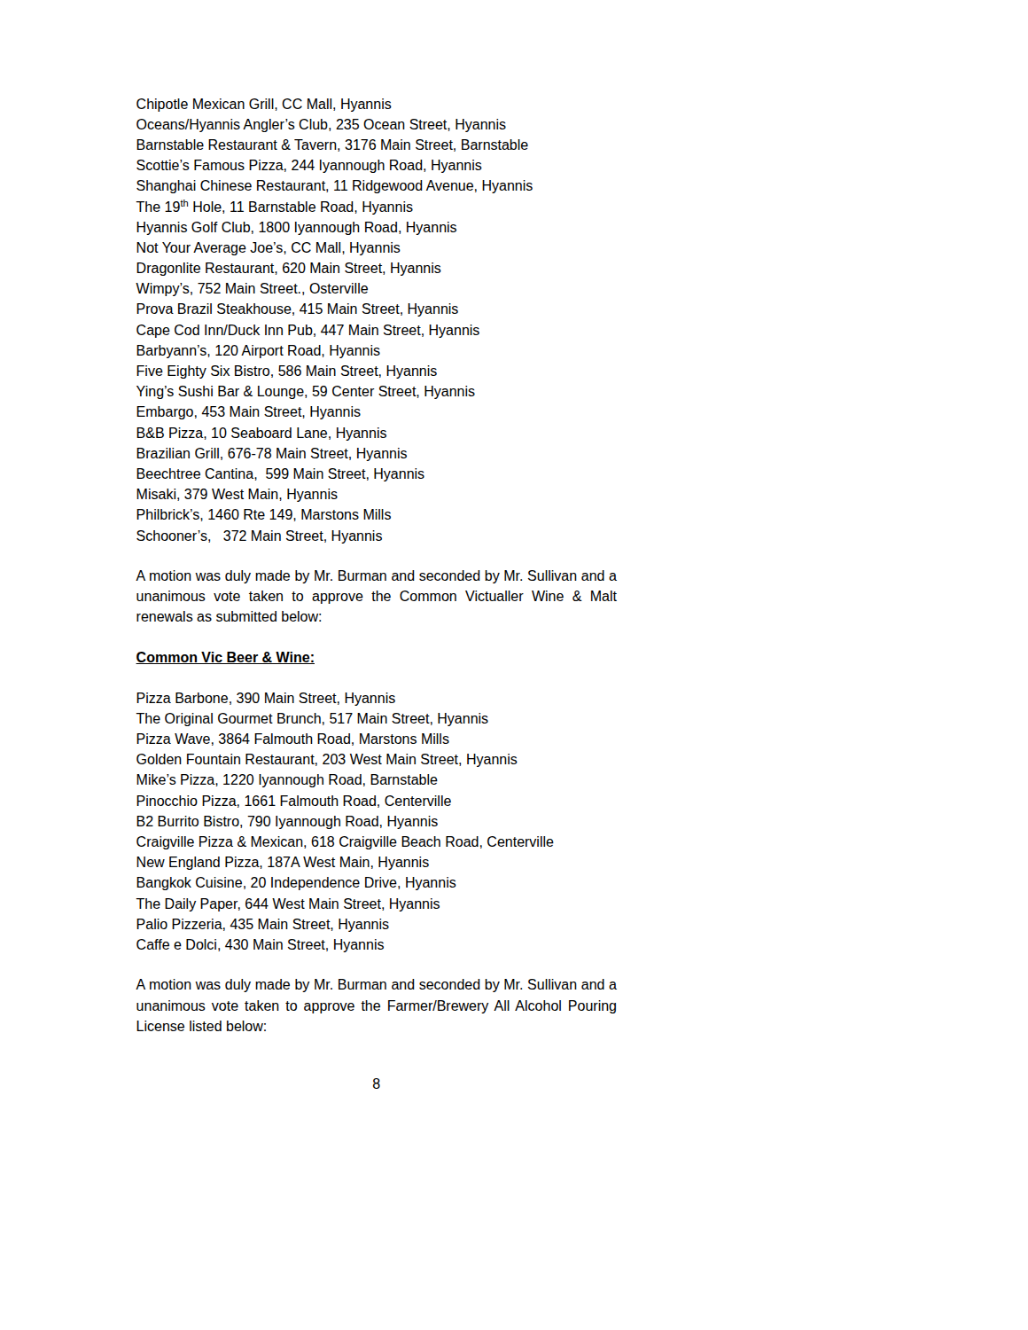Chipotle Mexican Grill, CC Mall, Hyannis
Oceans/Hyannis Angler’s Club, 235 Ocean Street, Hyannis
Barnstable Restaurant & Tavern, 3176 Main Street, Barnstable
Scottie’s Famous Pizza, 244 Iyannough Road, Hyannis
Shanghai Chinese Restaurant, 11 Ridgewood Avenue, Hyannis
The 19th Hole, 11 Barnstable Road, Hyannis
Hyannis Golf Club, 1800 Iyannough Road, Hyannis
Not Your Average Joe’s, CC Mall, Hyannis
Dragonlite Restaurant, 620 Main Street, Hyannis
Wimpy’s, 752 Main Street., Osterville
Prova Brazil Steakhouse, 415 Main Street, Hyannis
Cape Cod Inn/Duck Inn Pub, 447 Main Street, Hyannis
Barbyann’s, 120 Airport Road, Hyannis
Five Eighty Six Bistro, 586 Main Street, Hyannis
Ying’s Sushi Bar & Lounge, 59 Center Street, Hyannis
Embargo, 453 Main Street, Hyannis
B&B Pizza, 10 Seaboard Lane, Hyannis
Brazilian Grill, 676-78 Main Street, Hyannis
Beechtree Cantina, 599 Main Street, Hyannis
Misaki, 379 West Main, Hyannis
Philbrick’s, 1460 Rte 149, Marstons Mills
Schooner’s, 372 Main Street, Hyannis
A motion was duly made by Mr. Burman and seconded by Mr. Sullivan and a unanimous vote taken to approve the Common Victualler Wine & Malt renewals as submitted below:
Common Vic Beer & Wine:
Pizza Barbone, 390 Main Street, Hyannis
The Original Gourmet Brunch, 517 Main Street, Hyannis
Pizza Wave, 3864 Falmouth Road, Marstons Mills
Golden Fountain Restaurant, 203 West Main Street, Hyannis
Mike’s Pizza, 1220 Iyannough Road, Barnstable
Pinocchio Pizza, 1661 Falmouth Road, Centerville
B2 Burrito Bistro, 790 Iyannough Road, Hyannis
Craigville Pizza & Mexican, 618 Craigville Beach Road, Centerville
New England Pizza, 187A West Main, Hyannis
Bangkok Cuisine, 20 Independence Drive, Hyannis
The Daily Paper, 644 West Main Street, Hyannis
Palio Pizzeria, 435 Main Street, Hyannis
Caffe e Dolci, 430 Main Street, Hyannis
A motion was duly made by Mr. Burman and seconded by Mr. Sullivan and a unanimous vote taken to approve the Farmer/Brewery All Alcohol Pouring License listed below:
8